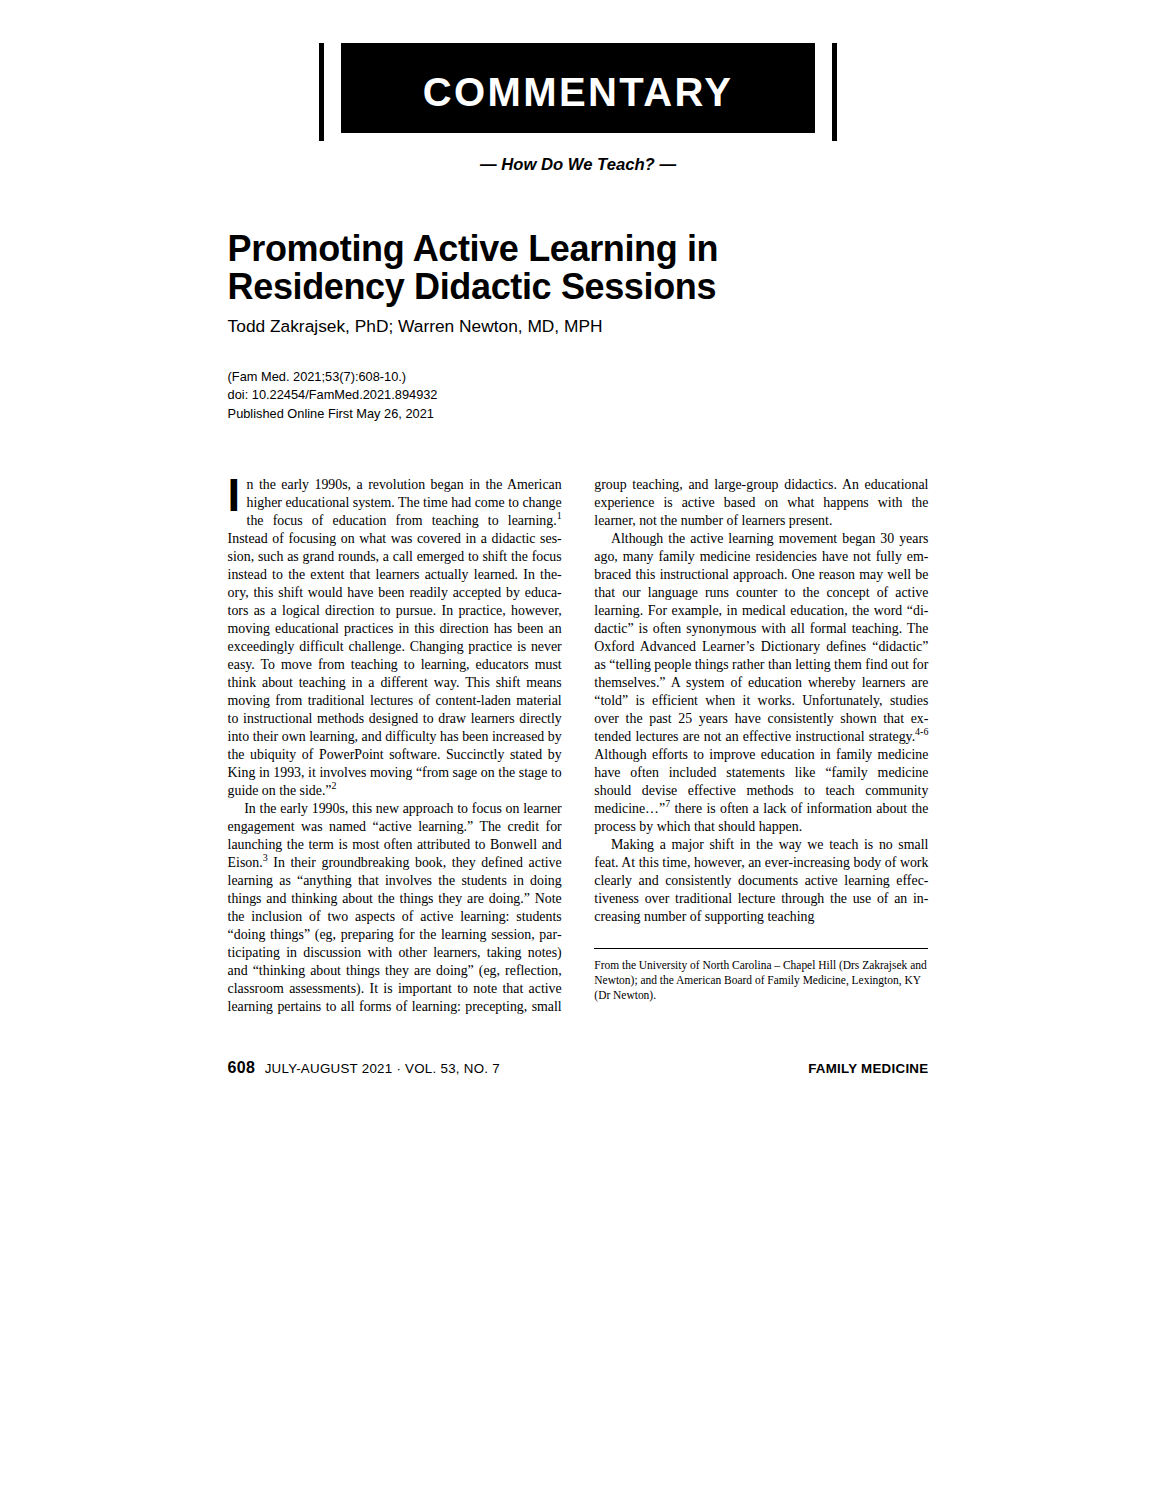COMMENTARY
— How Do We Teach? —
Promoting Active Learning in
Residency Didactic Sessions
Todd Zakrajsek, PhD; Warren Newton, MD, MPH
(Fam Med. 2021;53(7):608-10.)
doi: 10.22454/FamMed.2021.894932
Published Online First May 26, 2021
In the early 1990s, a revolution began in the American higher educational system. The time had come to change the focus of education from teaching to learning.1 Instead of focusing on what was covered in a didactic session, such as grand rounds, a call emerged to shift the focus instead to the extent that learners actually learned. In theory, this shift would have been readily accepted by educators as a logical direction to pursue. In practice, however, moving educational practices in this direction has been an exceedingly difficult challenge. Changing practice is never easy. To move from teaching to learning, educators must think about teaching in a different way. This shift means moving from traditional lectures of content-laden material to instructional methods designed to draw learners directly into their own learning, and difficulty has been increased by the ubiquity of PowerPoint software. Succinctly stated by King in 1993, it involves moving “from sage on the stage to guide on the side.”2
In the early 1990s, this new approach to focus on learner engagement was named “active learning.” The credit for launching the term is most often attributed to Bonwell and Eison.3 In their groundbreaking book, they defined active learning as “anything that involves the students in doing things and thinking about the things they are doing.” Note the inclusion of two aspects of active learning: students “doing things” (eg, preparing for the learning session, participating in discussion with other learners, taking notes) and “thinking about things they are doing” (eg, reflection, classroom assessments). It is important to note that active learning pertains to all forms of learning: precepting, small group teaching, and large-group didactics. An educational experience is active based on what happens with the learner, not the number of learners present.
Although the active learning movement began 30 years ago, many family medicine residencies have not fully embraced this instructional approach. One reason may well be that our language runs counter to the concept of active learning. For example, in medical education, the word “didactic” is often synonymous with all formal teaching. The Oxford Advanced Learner’s Dictionary defines “didactic” as “telling people things rather than letting them find out for themselves.” A system of education whereby learners are “told” is efficient when it works. Unfortunately, studies over the past 25 years have consistently shown that extended lectures are not an effective instructional strategy.4-6 Although efforts to improve education in family medicine have often included statements like “family medicine should devise effective methods to teach community medicine…”7 there is often a lack of information about the process by which that should happen.
Making a major shift in the way we teach is no small feat. At this time, however, an ever-increasing body of work clearly and consistently documents active learning effectiveness over traditional lecture through the use of an increasing number of supporting teaching
From the University of North Carolina – Chapel Hill (Drs Zakrajsek and Newton); and the American Board of Family Medicine, Lexington, KY (Dr Newton).
608 JULY-AUGUST 2021 · VOL. 53, NO. 7
FAMILY MEDICINE